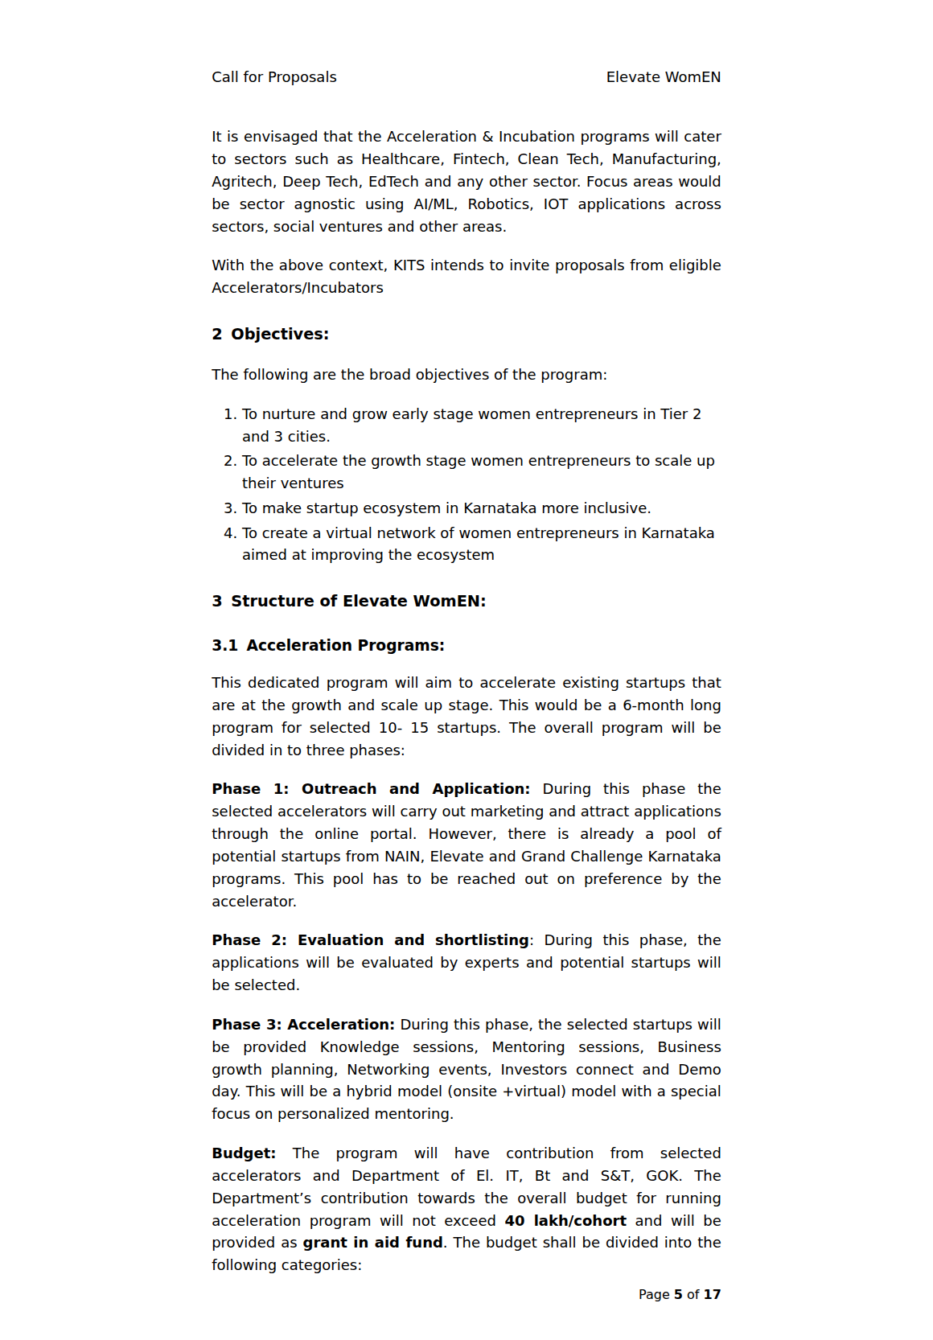Call for Proposals
Elevate WomEN
It is envisaged that the Acceleration & Incubation programs will cater to sectors such as Healthcare, Fintech, Clean Tech, Manufacturing, Agritech, Deep Tech, EdTech and any other sector. Focus areas would be sector agnostic using AI/ML, Robotics, IOT applications across sectors, social ventures and other areas.
With the above context, KITS intends to invite proposals from eligible Accelerators/Incubators
2 Objectives:
The following are the broad objectives of the program:
To nurture and grow early stage women entrepreneurs in Tier 2 and 3 cities.
To accelerate the growth stage women entrepreneurs to scale up their ventures
To make startup ecosystem in Karnataka more inclusive.
To create a virtual network of women entrepreneurs in Karnataka aimed at improving the ecosystem
3 Structure of Elevate WomEN:
3.1 Acceleration Programs:
This dedicated program will aim to accelerate existing startups that are at the growth and scale up stage. This would be a 6-month long program for selected 10- 15 startups. The overall program will be divided in to three phases:
Phase 1: Outreach and Application: During this phase the selected accelerators will carry out marketing and attract applications through the online portal. However, there is already a pool of potential startups from NAIN, Elevate and Grand Challenge Karnataka programs. This pool has to be reached out on preference by the accelerator.
Phase 2: Evaluation and shortlisting: During this phase, the applications will be evaluated by experts and potential startups will be selected.
Phase 3: Acceleration: During this phase, the selected startups will be provided Knowledge sessions, Mentoring sessions, Business growth planning, Networking events, Investors connect and Demo day. This will be a hybrid model (onsite +virtual) model with a special focus on personalized mentoring.
Budget: The program will have contribution from selected accelerators and Department of El. IT, Bt and S&T, GOK. The Department’s contribution towards the overall budget for running acceleration program will not exceed 40 lakh/cohort and will be provided as grant in aid fund. The budget shall be divided into the following categories:
Page 5 of 17